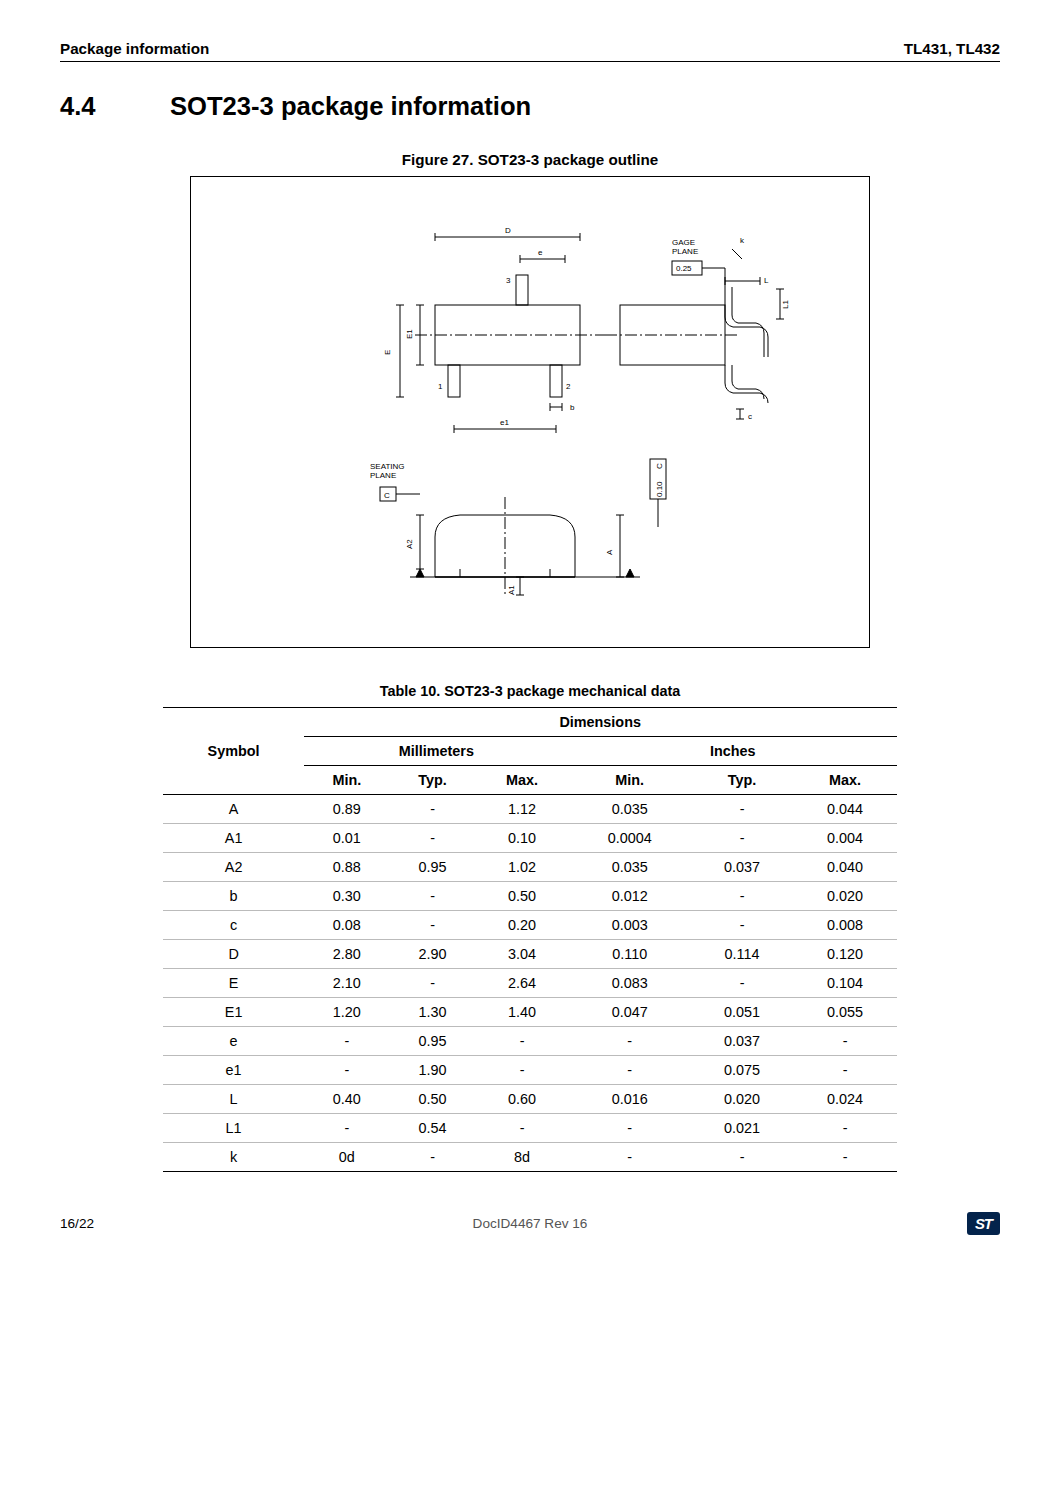Package information TL431, TL432
4.4 SOT23-3 package information
Figure 27. SOT23-3 package outline
D e 3 E E1 1 2 b e1 GAGE PLANE 0.25 k L1 L c SEATING PLANE C 0.10 C A2 A A1
Table 10. SOT23-3 package mechanical data
| Symbol | Dimensions |
| --- | --- |
| Millimeters | Inches |
| Min. | Typ. | Max. | Min. | Typ. | Max. |
| A | 0.89 | - | 1.12 | 0.035 | - | 0.044 |
| A1 | 0.01 | - | 0.10 | 0.0004 | - | 0.004 |
| A2 | 0.88 | 0.95 | 1.02 | 0.035 | 0.037 | 0.040 |
| b | 0.30 | - | 0.50 | 0.012 | - | 0.020 |
| c | 0.08 | - | 0.20 | 0.003 | - | 0.008 |
| D | 2.80 | 2.90 | 3.04 | 0.110 | 0.114 | 0.120 |
| E | 2.10 | - | 2.64 | 0.083 | - | 0.104 |
| E1 | 1.20 | 1.30 | 1.40 | 0.047 | 0.051 | 0.055 |
| e | - | 0.95 | - | - | 0.037 | - |
| e1 | - | 1.90 | - | - | 0.075 | - |
| L | 0.40 | 0.50 | 0.60 | 0.016 | 0.020 | 0.024 |
| L1 | - | 0.54 | - | - | 0.021 | - |
| k | 0d | - | 8d | - | - | - |
16/22
DocID4467 Rev 16
ST